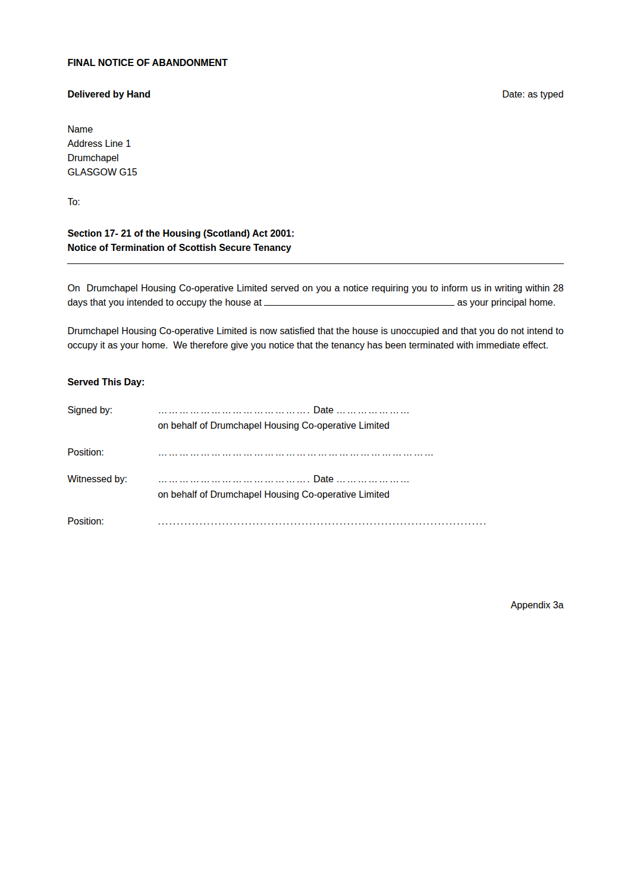Final Notice of Abandonment
Delivered by Hand Date: as typed
Name
Address Line 1
Drumchapel
GLASGOW G15
To:
Section 17- 21 of the Housing (Scotland) Act 2001:
Notice of Termination of Scottish Secure Tenancy
On Drumchapel Housing Co-operative Limited served on you a notice requiring you to inform us in writing within 28 days that you intended to occupy the house at as your principal home.
Drumchapel Housing Co-operative Limited is now satisfied that the house is unoccupied and that you do not intend to occupy it as your home. We therefore give you notice that the tenancy has been terminated with immediate effect.
Served This Day:
| Signed by: | ……………………………………. Date ………………… on behalf of Drumchapel Housing Co-operative Limited |
| Position: | …………………………………………………………………… |
| Witnessed by: | ……………………………………. Date ………………… on behalf of Drumchapel Housing Co-operative Limited |
| Position: | ....................................................................................... |
Appendix 3a